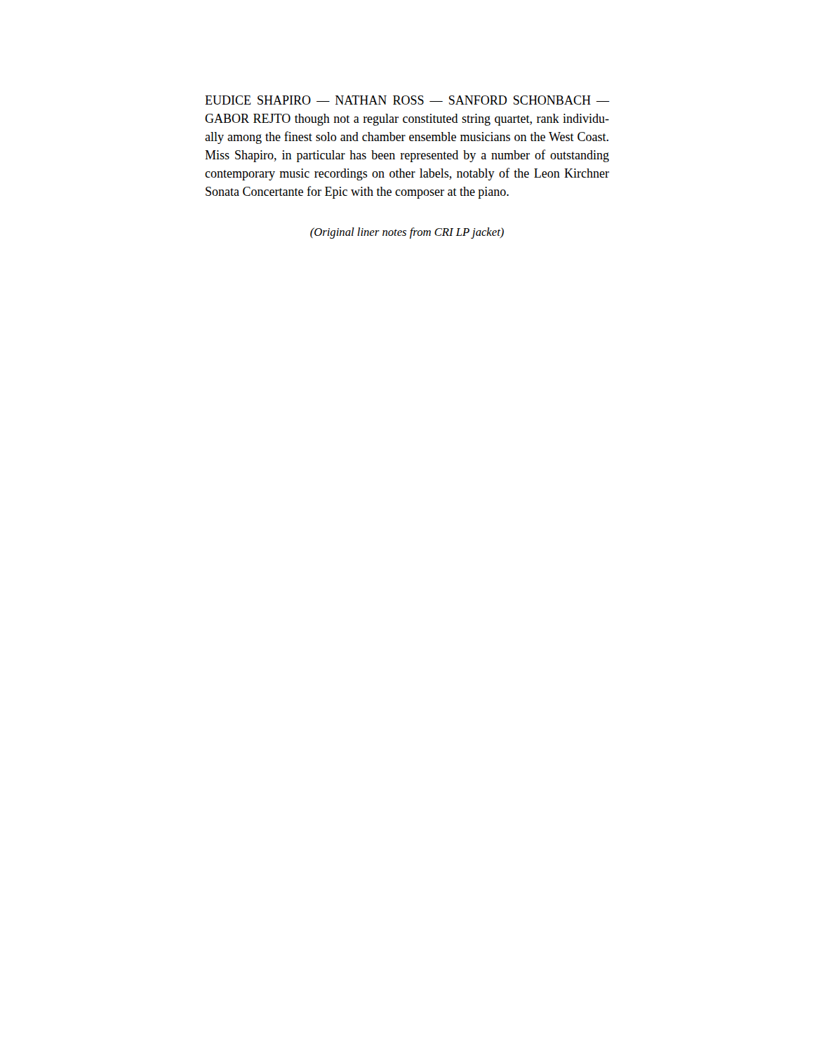EUDICE SHAPIRO — NATHAN ROSS — SANFORD SCHONBACH — GABOR REJTO though not a regular constituted string quartet, rank individually among the finest solo and chamber ensemble musicians on the West Coast. Miss Shapiro, in particular has been represented by a number of outstanding contemporary music recordings on other labels, notably of the Leon Kirchner Sonata Concertante for Epic with the composer at the piano.
(Original liner notes from CRI LP jacket)